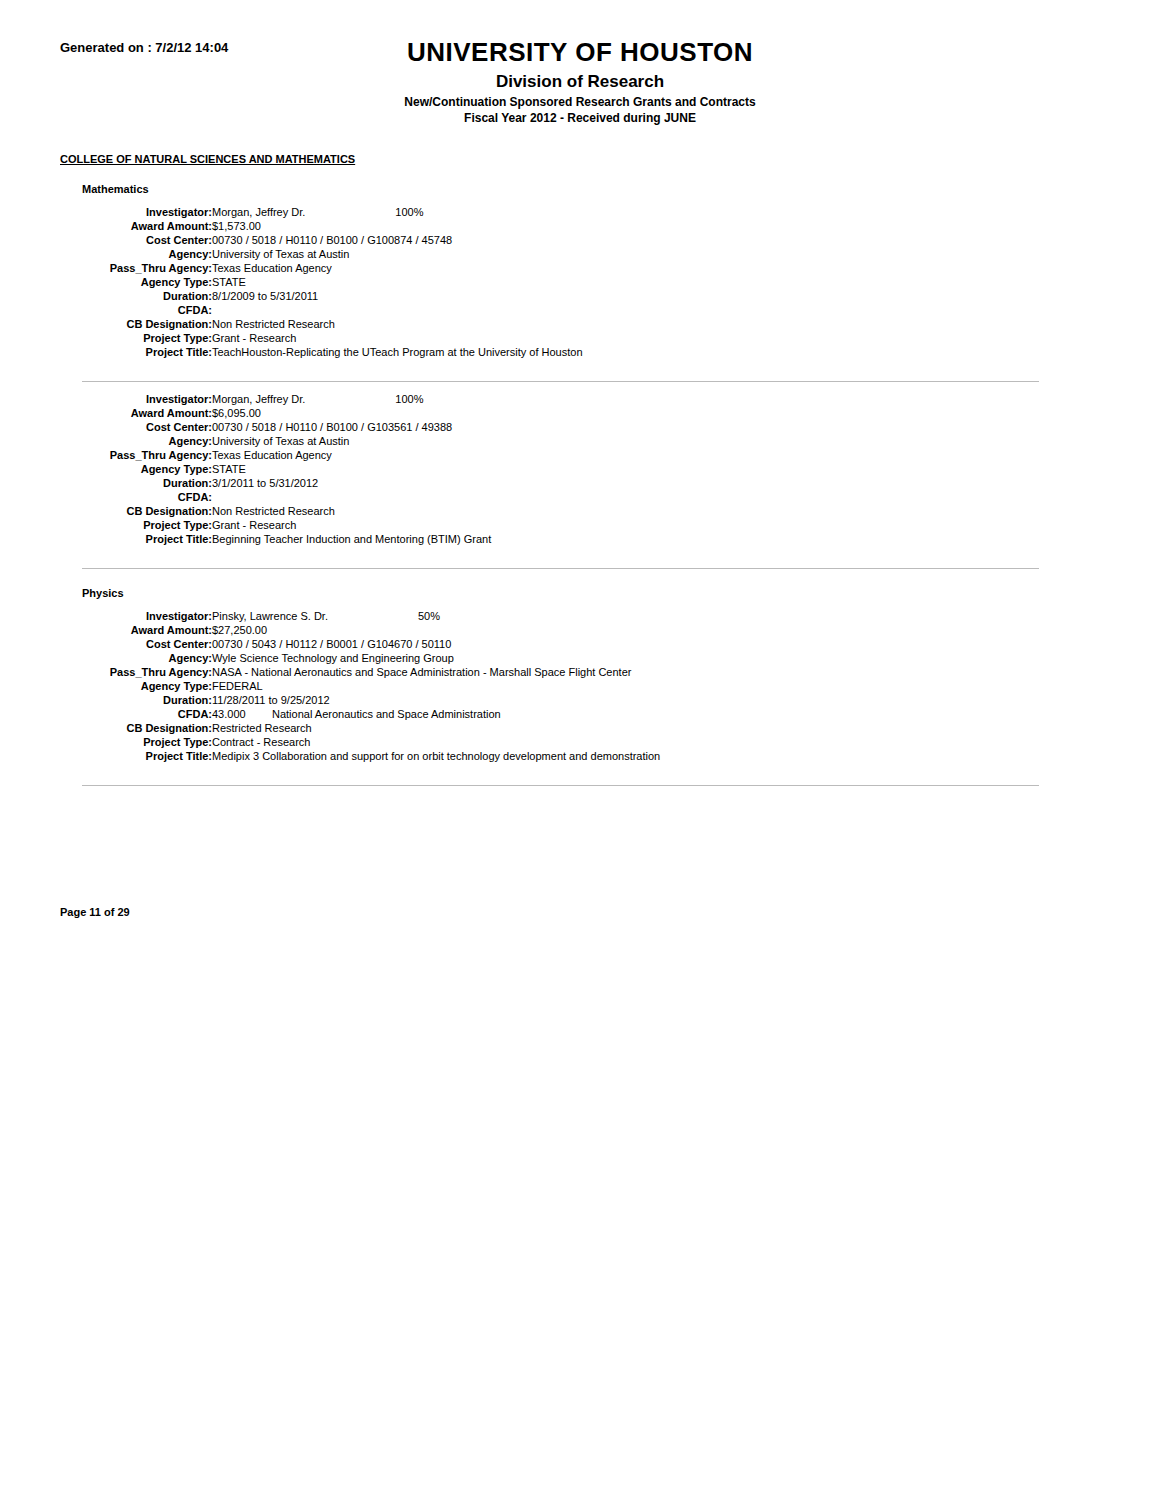Generated on : 7/2/12 14:04
UNIVERSITY OF HOUSTON
Division of Research
New/Continuation Sponsored Research Grants and Contracts
Fiscal Year 2012 - Received during JUNE
COLLEGE OF NATURAL SCIENCES AND MATHEMATICS
Mathematics
| Investigator: | Morgan, Jeffrey Dr. 100% |
| Award Amount: | $1,573.00 |
| Cost Center: | 00730 / 5018 / H0110 / B0100 / G100874 / 45748 |
| Agency: | University of Texas at Austin |
| Pass_Thru Agency: | Texas Education Agency |
| Agency Type: | STATE |
| Duration: | 8/1/2009 to 5/31/2011 |
| CFDA: | |
| CB Designation: | Non Restricted Research |
| Project Type: | Grant - Research |
| Project Title: | TeachHouston-Replicating the UTeach Program at the University of Houston |
| Investigator: | Morgan, Jeffrey Dr. 100% |
| Award Amount: | $6,095.00 |
| Cost Center: | 00730 / 5018 / H0110 / B0100 / G103561 / 49388 |
| Agency: | University of Texas at Austin |
| Pass_Thru Agency: | Texas Education Agency |
| Agency Type: | STATE |
| Duration: | 3/1/2011 to 5/31/2012 |
| CFDA: | |
| CB Designation: | Non Restricted Research |
| Project Type: | Grant - Research |
| Project Title: | Beginning Teacher Induction and Mentoring (BTIM) Grant |
Physics
| Investigator: | Pinsky, Lawrence S. Dr. 50% |
| Award Amount: | $27,250.00 |
| Cost Center: | 00730 / 5043 / H0112 / B0001 / G104670 / 50110 |
| Agency: | Wyle Science Technology and Engineering Group |
| Pass_Thru Agency: | NASA - National Aeronautics and Space Administration - Marshall Space Flight Center |
| Agency Type: | FEDERAL |
| Duration: | 11/28/2011 to 9/25/2012 |
| CFDA: | 43.000 National Aeronautics and Space Administration |
| CB Designation: | Restricted Research |
| Project Type: | Contract - Research |
| Project Title: | Medipix 3 Collaboration and support for on orbit technology development and demonstration |
Page 11 of 29